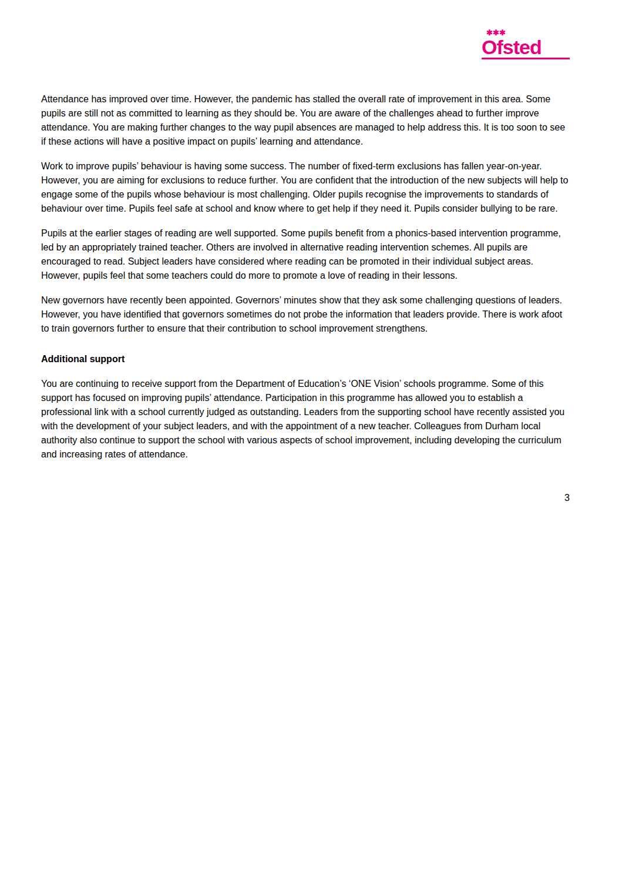✱✱✱ Ofsted
Attendance has improved over time. However, the pandemic has stalled the overall rate of improvement in this area. Some pupils are still not as committed to learning as they should be. You are aware of the challenges ahead to further improve attendance. You are making further changes to the way pupil absences are managed to help address this. It is too soon to see if these actions will have a positive impact on pupils’ learning and attendance.
Work to improve pupils’ behaviour is having some success. The number of fixed-term exclusions has fallen year-on-year. However, you are aiming for exclusions to reduce further. You are confident that the introduction of the new subjects will help to engage some of the pupils whose behaviour is most challenging. Older pupils recognise the improvements to standards of behaviour over time. Pupils feel safe at school and know where to get help if they need it. Pupils consider bullying to be rare.
Pupils at the earlier stages of reading are well supported. Some pupils benefit from a phonics-based intervention programme, led by an appropriately trained teacher. Others are involved in alternative reading intervention schemes. All pupils are encouraged to read. Subject leaders have considered where reading can be promoted in their individual subject areas. However, pupils feel that some teachers could do more to promote a love of reading in their lessons.
New governors have recently been appointed. Governors’ minutes show that they ask some challenging questions of leaders. However, you have identified that governors sometimes do not probe the information that leaders provide. There is work afoot to train governors further to ensure that their contribution to school improvement strengthens.
Additional support
You are continuing to receive support from the Department of Education’s ‘ONE Vision’ schools programme. Some of this support has focused on improving pupils’ attendance. Participation in this programme has allowed you to establish a professional link with a school currently judged as outstanding. Leaders from the supporting school have recently assisted you with the development of your subject leaders, and with the appointment of a new teacher. Colleagues from Durham local authority also continue to support the school with various aspects of school improvement, including developing the curriculum and increasing rates of attendance.
3